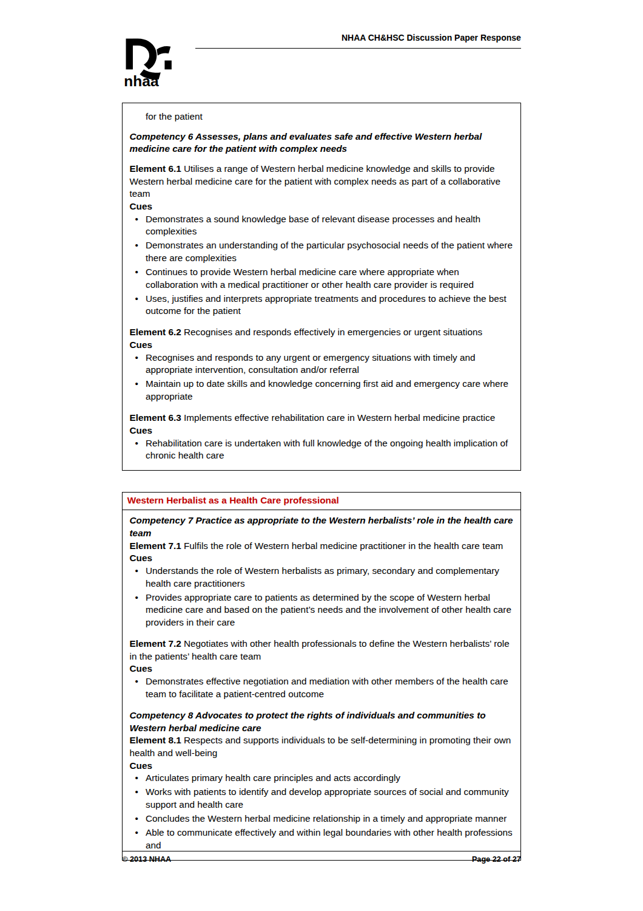nhaa
NHAA CH&HSC Discussion Paper Response
for the patient
Competency 6 Assesses, plans and evaluates safe and effective Western herbal medicine care for the patient with complex needs
Element 6.1 Utilises a range of Western herbal medicine knowledge and skills to provide Western herbal medicine care for the patient with complex needs as part of a collaborative team
Cues
Demonstrates a sound knowledge base of relevant disease processes and health complexities
Demonstrates an understanding of the particular psychosocial needs of the patient where there are complexities
Continues to provide Western herbal medicine care where appropriate when collaboration with a medical practitioner or other health care provider is required
Uses, justifies and interprets appropriate treatments and procedures to achieve the best outcome for the patient
Element 6.2 Recognises and responds effectively in emergencies or urgent situations
Cues
Recognises and responds to any urgent or emergency situations with timely and appropriate intervention, consultation and/or referral
Maintain up to date skills and knowledge concerning first aid and emergency care where appropriate
Element 6.3 Implements effective rehabilitation care in Western herbal medicine practice
Cues
Rehabilitation care is undertaken with full knowledge of the ongoing health implication of chronic health care
Western Herbalist as a Health Care professional
Competency 7 Practice as appropriate to the Western herbalists’ role in the health care team
Element 7.1 Fulfils the role of Western herbal medicine practitioner in the health care team
Cues
Understands the role of Western herbalists as primary, secondary and complementary health care practitioners
Provides appropriate care to patients as determined by the scope of Western herbal medicine care and based on the patient’s needs and the involvement of other health care providers in their care
Element 7.2 Negotiates with other health professionals to define the Western herbalists’ role in the patients’ health care team
Cues
Demonstrates effective negotiation and mediation with other members of the health care team to facilitate a patient-centred outcome
Competency 8 Advocates to protect the rights of individuals and communities to Western herbal medicine care
Element 8.1 Respects and supports individuals to be self-determining in promoting their own health and well-being
Cues
Articulates primary health care principles and acts accordingly
Works with patients to identify and develop appropriate sources of social and community support and health care
Concludes the Western herbal medicine relationship in a timely and appropriate manner
Able to communicate effectively and within legal boundaries with other health professions and
© 2013 NHAA
Page 22 of 27